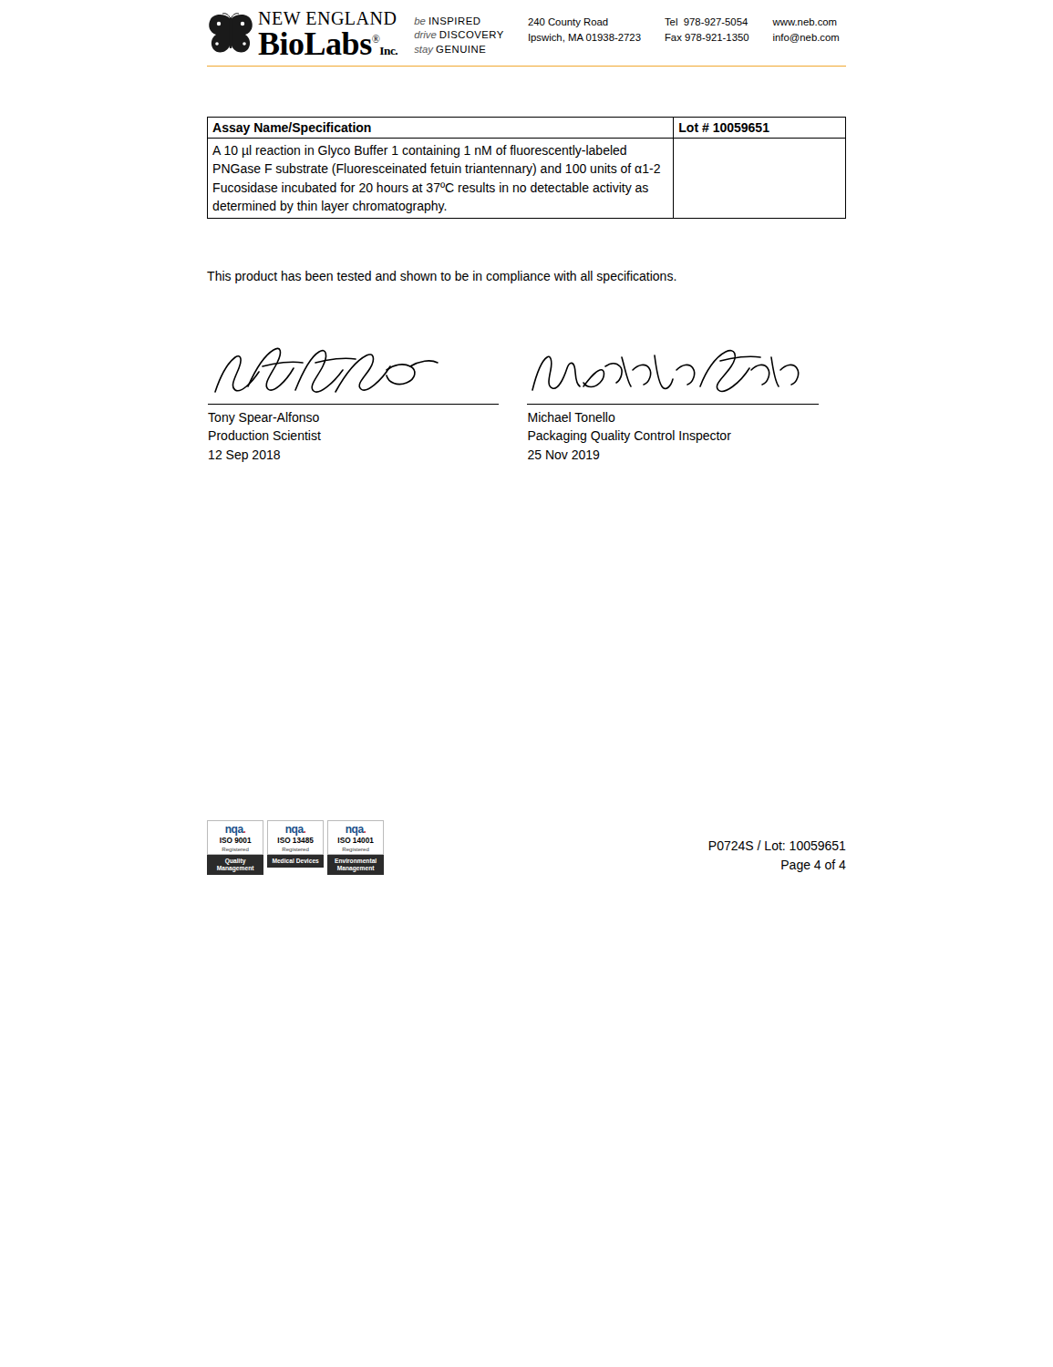NEW ENGLAND
BioLabs®Inc.
be INSPIRED
drive DISCOVERY
stay GENUINE
240 County Road
Ipswich, MA 01938-2723
Tel 978-927-5054
Fax 978-921-1350
www.neb.com
info@neb.com
| Assay Name/Specification | Lot # 10059651 |
| --- | --- |
| A 10 µl reaction in Glyco Buffer 1 containing 1 nM of fluorescently-labeled PNGase F substrate (Fluoresceinated fetuin triantennary) and 100 units of α1-2 Fucosidase incubated for 20 hours at 37ºC results in no detectable activity as determined by thin layer chromatography. | |
This product has been tested and shown to be in compliance with all specifications.
| Tony Spear-Alfonso Production Scientist 12 Sep 2018 | Michael Tonello Packaging Quality Control Inspector 25 Nov 2019 |
nqa.
ISO 9001
Registered
Quality
Management
nqa.
ISO 13485
Registered
Medical Devices
nqa.
ISO 14001
Registered
Environmental
Management
P0724S / Lot: 10059651
Page 4 of 4